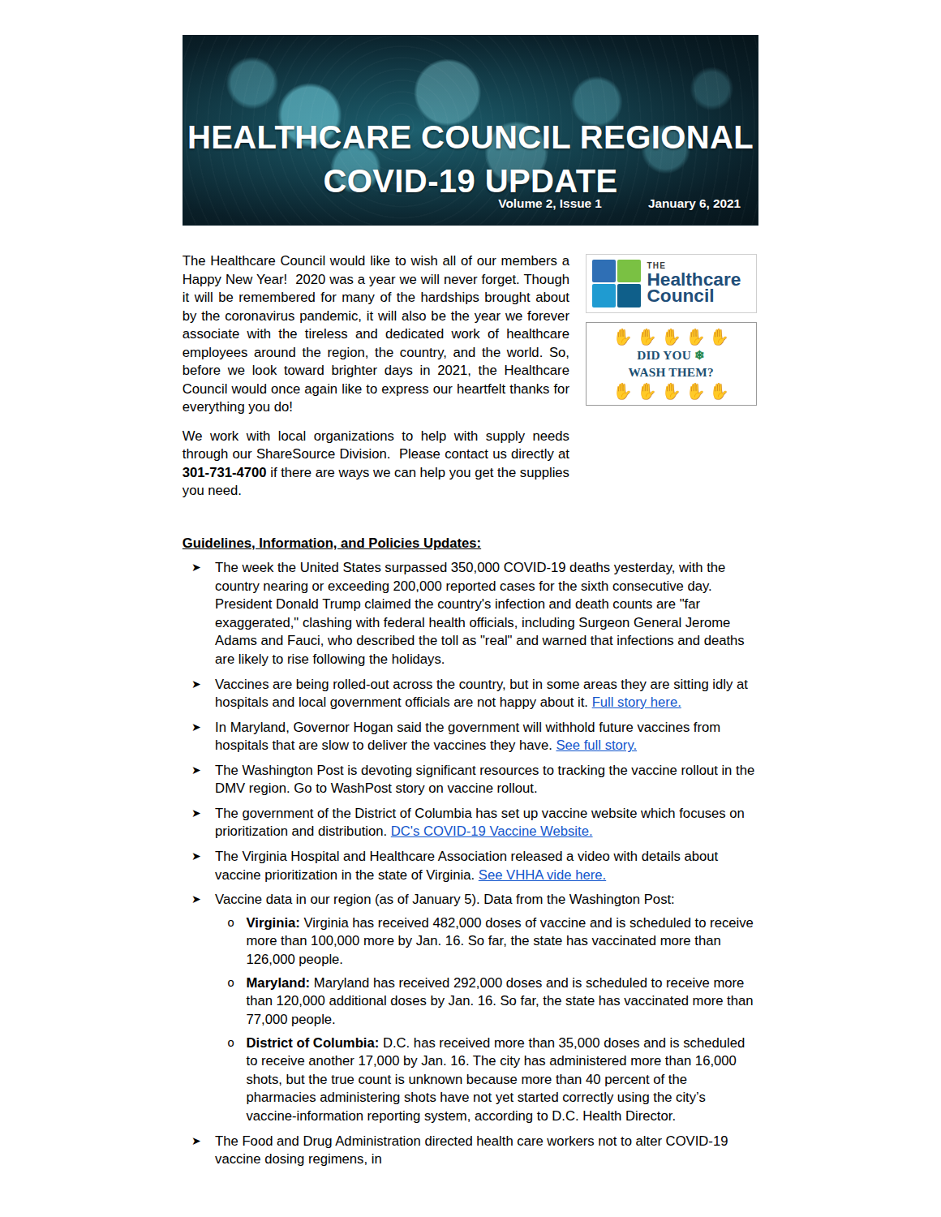HEALTHCARE COUNCIL REGIONAL COVID-19 UPDATE
Volume 2, Issue 1 January 6, 2021
The Healthcare Council would like to wish all of our members a Happy New Year! 2020 was a year we will never forget. Though it will be remembered for many of the hardships brought about by the coronavirus pandemic, it will also be the year we forever associate with the tireless and dedicated work of healthcare employees around the region, the country, and the world. So, before we look toward brighter days in 2021, the Healthcare Council would once again like to express our heartfelt thanks for everything you do!
We work with local organizations to help with supply needs through our ShareSource Division. Please contact us directly at 301-731-4700 if there are ways we can help you get the supplies you need.
THE
Healthcare
Council
✋✋✋✋✋
DID YOU ❄
WASH THEM?
✋✋✋✋✋
Guidelines, Information, and Policies Updates:
The week the United States surpassed 350,000 COVID-19 deaths yesterday, with the country nearing or exceeding 200,000 reported cases for the sixth consecutive day. President Donald Trump claimed the country's infection and death counts are "far exaggerated," clashing with federal health officials, including Surgeon General Jerome Adams and Fauci, who described the toll as "real" and warned that infections and deaths are likely to rise following the holidays.
Vaccines are being rolled-out across the country, but in some areas they are sitting idly at hospitals and local government officials are not happy about it. Full story here.
In Maryland, Governor Hogan said the government will withhold future vaccines from hospitals that are slow to deliver the vaccines they have. See full story.
The Washington Post is devoting significant resources to tracking the vaccine rollout in the DMV region. Go to WashPost story on vaccine rollout.
The government of the District of Columbia has set up vaccine website which focuses on prioritization and distribution. DC's COVID-19 Vaccine Website.
The Virginia Hospital and Healthcare Association released a video with details about vaccine prioritization in the state of Virginia. See VHHA vide here.
Vaccine data in our region (as of January 5). Data from the Washington Post:
Virginia: Virginia has received 482,000 doses of vaccine and is scheduled to receive more than 100,000 more by Jan. 16. So far, the state has vaccinated more than 126,000 people.
Maryland: Maryland has received 292,000 doses and is scheduled to receive more than 120,000 additional doses by Jan. 16. So far, the state has vaccinated more than 77,000 people.
District of Columbia: D.C. has received more than 35,000 doses and is scheduled to receive another 17,000 by Jan. 16. The city has administered more than 16,000 shots, but the true count is unknown because more than 40 percent of the pharmacies administering shots have not yet started correctly using the city’s vaccine-information reporting system, according to D.C. Health Director.
The Food and Drug Administration directed health care workers not to alter COVID-19 vaccine dosing regimens, in